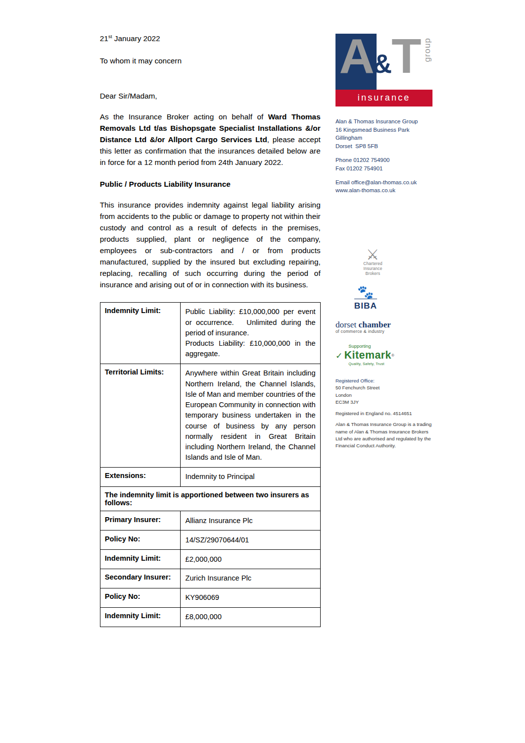21st January 2022
To whom it may concern
Dear Sir/Madam,
As the Insurance Broker acting on behalf of Ward Thomas Removals Ltd t/as Bishopsgate Specialist Installations &/or Distance Ltd &/or Allport Cargo Services Ltd, please accept this letter as confirmation that the insurances detailed below are in force for a 12 month period from 24th January 2022.
Public / Products Liability Insurance
This insurance provides indemnity against legal liability arising from accidents to the public or damage to property not within their custody and control as a result of defects in the premises, products supplied, plant or negligence of the company, employees or sub-contractors and / or from products manufactured, supplied by the insured but excluding repairing, replacing, recalling of such occurring during the period of insurance and arising out of or in connection with its business.
| Indemnity Limit: | Public Liability: £10,000,000 per event or occurrence. Unlimited during the period of insurance. Products Liability: £10,000,000 in the aggregate. |
| Territorial Limits: | Anywhere within Great Britain including Northern Ireland, the Channel Islands, Isle of Man and member countries of the European Community in connection with temporary business undertaken in the course of business by any person normally resident in Great Britain including Northern Ireland, the Channel Islands and Isle of Man. |
| Extensions: | Indemnity to Principal |
| The indemnity limit is apportioned between two insurers as follows: |
| Primary Insurer: | Allianz Insurance Plc |
| Policy No: | 14/SZ/29070644/01 |
| Indemnity Limit: | £2,000,000 |
| Secondary Insurer: | Zurich Insurance Plc |
| Policy No: | KY906069 |
| Indemnity Limit: | £8,000,000 |
A & T group
insurance
Alan & Thomas Insurance Group
16 Kingsmead Business Park
Gillingham
Dorset SP8 5FB
Phone 01202 754900
Fax 01202 754901
Email office@alan-thomas.co.uk
www.alan-thomas.co.uk
⚔
Chartered
Insurance
Brokers
🐾
BIBA
dorset chamber
of commerce & industry
Supporting
✓Kitemark®
Quality, Safety, Trust
Registered Office:
50 Fenchurch Street
London
EC3M 3JY
Registered in England no. 4514651
Alan & Thomas Insurance Group is a trading name of Alan & Thomas Insurance Brokers Ltd who are authorised and regulated by the Financial Conduct Authority.